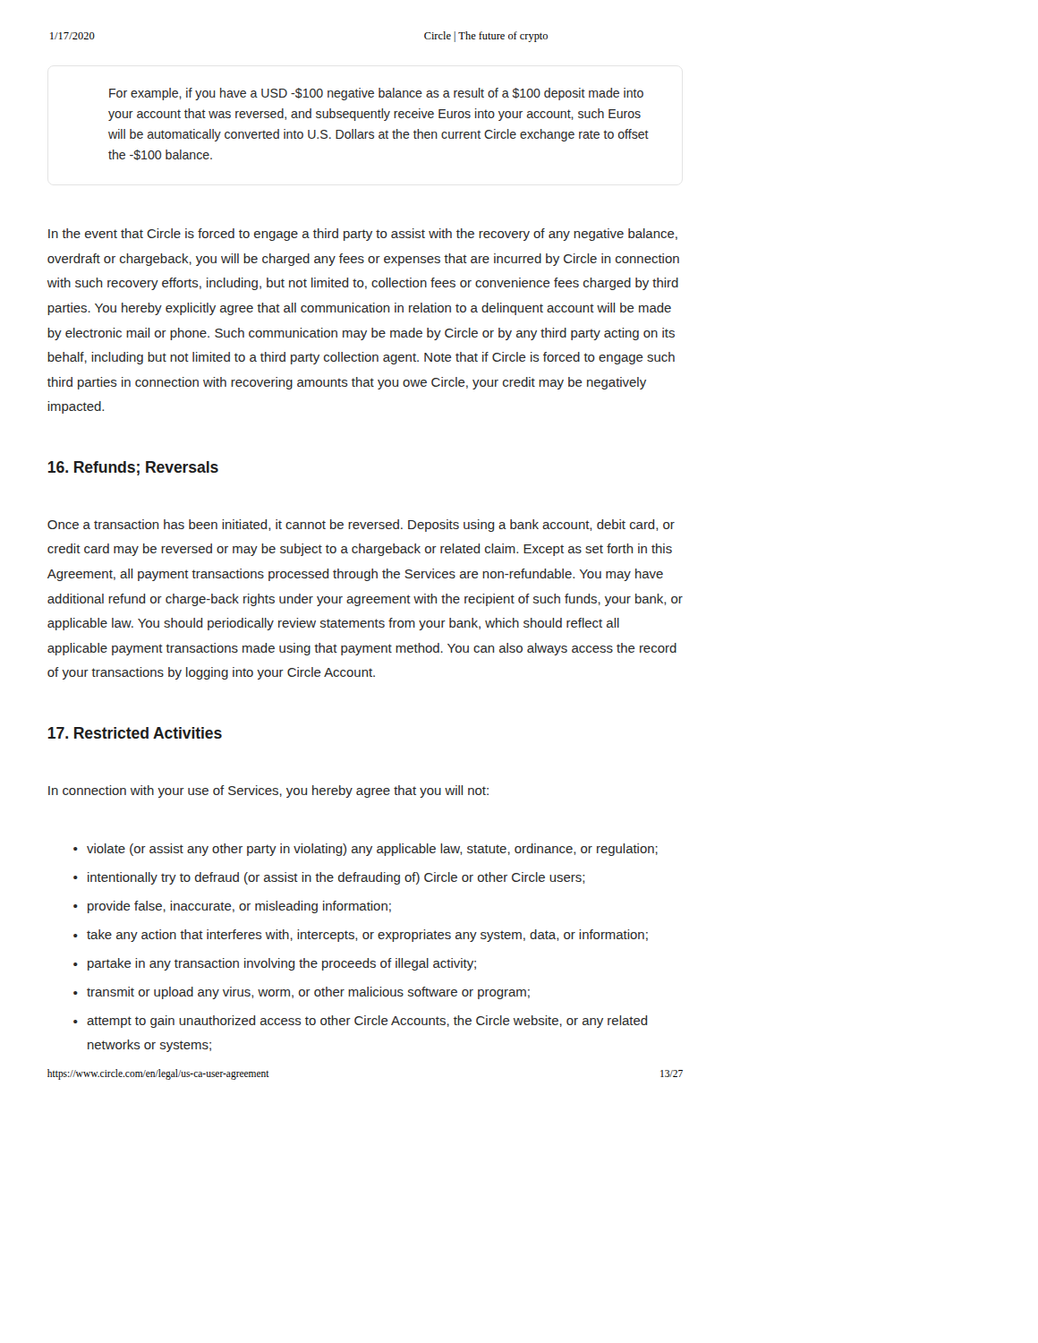1/17/2020 Circle | The future of crypto
For example, if you have a USD -$100 negative balance as a result of a $100 deposit made into your account that was reversed, and subsequently receive Euros into your account, such Euros will be automatically converted into U.S. Dollars at the then current Circle exchange rate to offset the -$100 balance.
In the event that Circle is forced to engage a third party to assist with the recovery of any negative balance, overdraft or chargeback, you will be charged any fees or expenses that are incurred by Circle in connection with such recovery efforts, including, but not limited to, collection fees or convenience fees charged by third parties. You hereby explicitly agree that all communication in relation to a delinquent account will be made by electronic mail or phone. Such communication may be made by Circle or by any third party acting on its behalf, including but not limited to a third party collection agent. Note that if Circle is forced to engage such third parties in connection with recovering amounts that you owe Circle, your credit may be negatively impacted.
16. Refunds; Reversals
Once a transaction has been initiated, it cannot be reversed. Deposits using a bank account, debit card, or credit card may be reversed or may be subject to a chargeback or related claim. Except as set forth in this Agreement, all payment transactions processed through the Services are non-refundable. You may have additional refund or charge-back rights under your agreement with the recipient of such funds, your bank, or applicable law. You should periodically review statements from your bank, which should reflect all applicable payment transactions made using that payment method. You can also always access the record of your transactions by logging into your Circle Account.
17. Restricted Activities
In connection with your use of Services, you hereby agree that you will not:
violate (or assist any other party in violating) any applicable law, statute, ordinance, or regulation;
intentionally try to defraud (or assist in the defrauding of) Circle or other Circle users;
provide false, inaccurate, or misleading information;
take any action that interferes with, intercepts, or expropriates any system, data, or information;
partake in any transaction involving the proceeds of illegal activity;
transmit or upload any virus, worm, or other malicious software or program;
attempt to gain unauthorized access to other Circle Accounts, the Circle website, or any related networks or systems;
https://www.circle.com/en/legal/us-ca-user-agreement 13/27